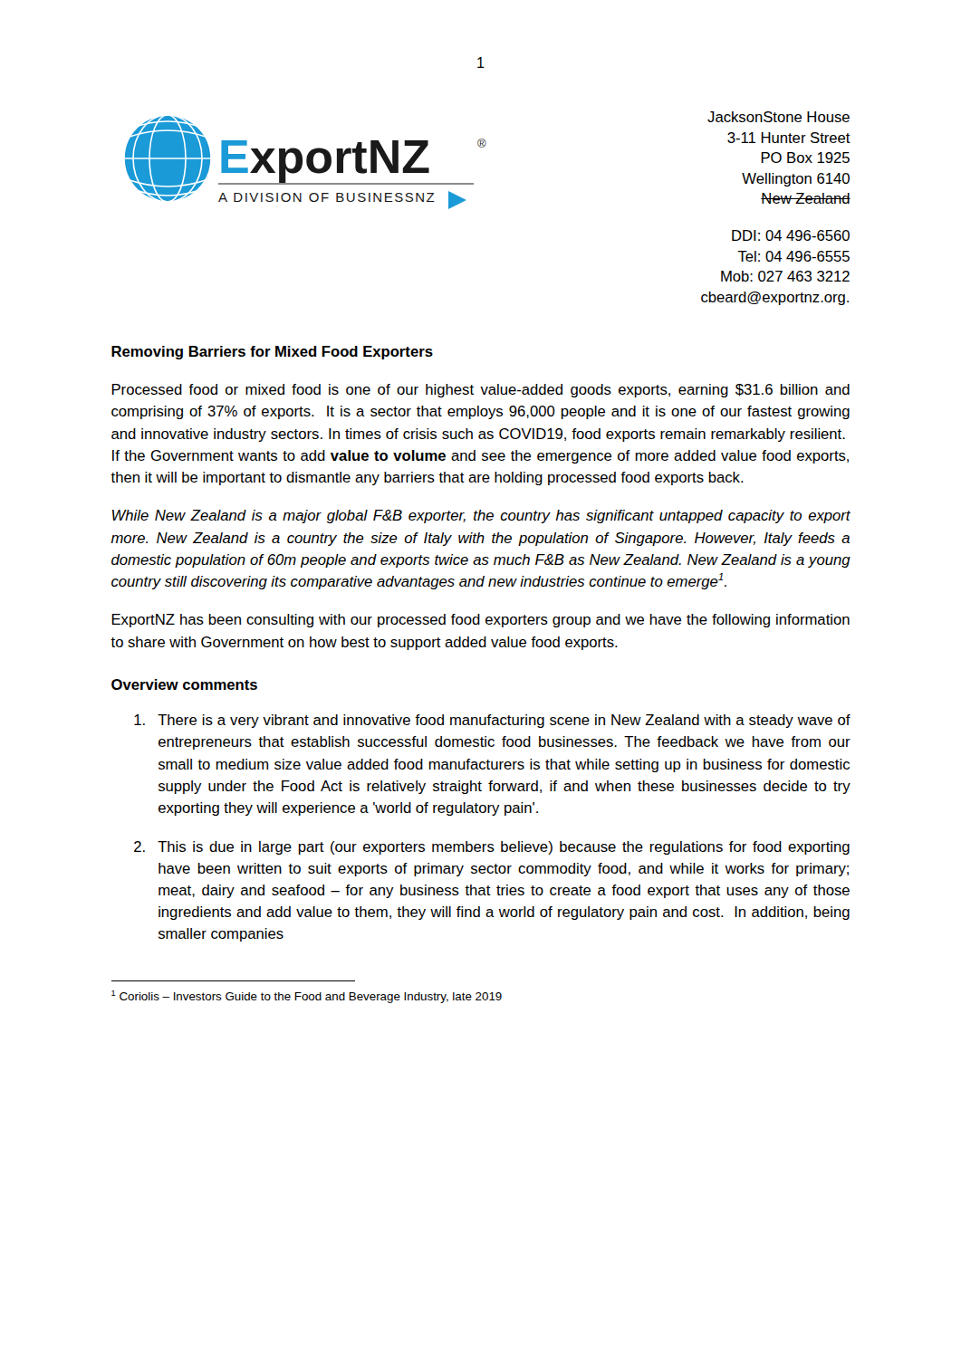1
ExportNZ ® A DIVISION OF BUSINESSNZ
JacksonStone House
3-11 Hunter Street
PO Box 1925
Wellington 6140
New Zealand
DDI: 04 496-6560
Tel: 04 496-6555
Mob: 027 463 3212
cbeard@exportnz.org.
Removing Barriers for Mixed Food Exporters
Processed food or mixed food is one of our highest value-added goods exports, earning $31.6 billion and comprising of 37% of exports. It is a sector that employs 96,000 people and it is one of our fastest growing and innovative industry sectors. In times of crisis such as COVID19, food exports remain remarkably resilient. If the Government wants to add value to volume and see the emergence of more added value food exports, then it will be important to dismantle any barriers that are holding processed food exports back.
While New Zealand is a major global F&B exporter, the country has significant untapped capacity to export more. New Zealand is a country the size of Italy with the population of Singapore. However, Italy feeds a domestic population of 60m people and exports twice as much F&B as New Zealand. New Zealand is a young country still discovering its comparative advantages and new industries continue to emerge1.
ExportNZ has been consulting with our processed food exporters group and we have the following information to share with Government on how best to support added value food exports.
Overview comments
There is a very vibrant and innovative food manufacturing scene in New Zealand with a steady wave of entrepreneurs that establish successful domestic food businesses. The feedback we have from our small to medium size value added food manufacturers is that while setting up in business for domestic supply under the Food Act is relatively straight forward, if and when these businesses decide to try exporting they will experience a 'world of regulatory pain'.
This is due in large part (our exporters members believe) because the regulations for food exporting have been written to suit exports of primary sector commodity food, and while it works for primary; meat, dairy and seafood – for any business that tries to create a food export that uses any of those ingredients and add value to them, they will find a world of regulatory pain and cost. In addition, being smaller companies
1 Coriolis – Investors Guide to the Food and Beverage Industry, late 2019